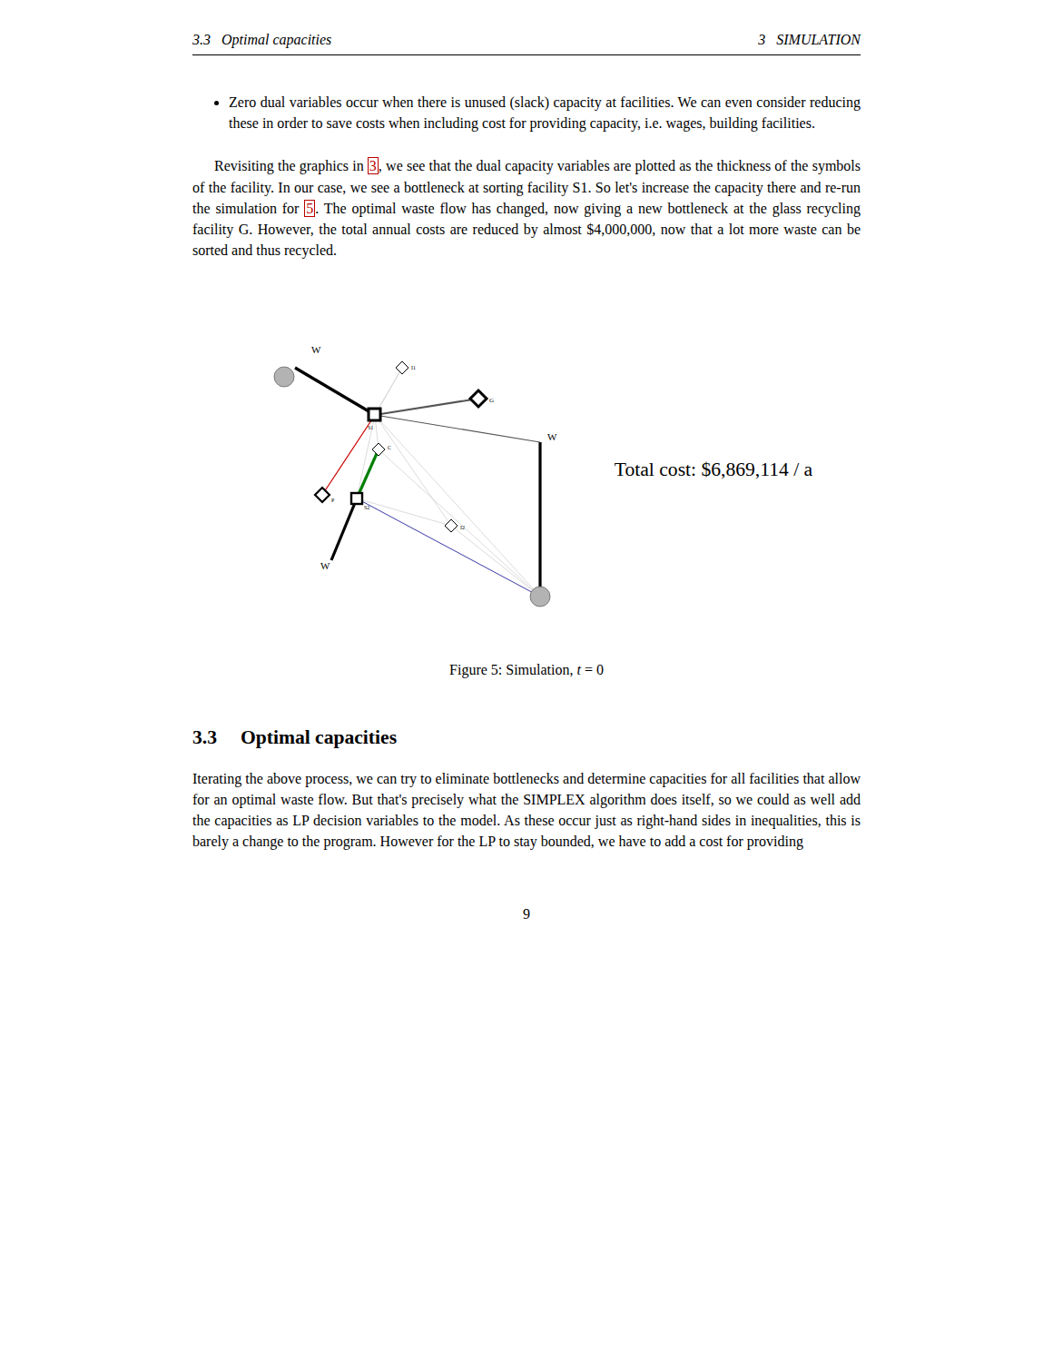3.3 Optimal capacities 3 SIMULATION
Zero dual variables occur when there is unused (slack) capacity at facilities. We can even consider reducing these in order to save costs when including cost for providing capacity, i.e. wages, building facilities.
Revisiting the graphics in 3, we see that the dual capacity variables are plotted as the thickness of the symbols of the facility. In our case, we see a bottleneck at sorting facility S1. So let's increase the capacity there and re-run the simulation for 5. The optimal waste flow has changed, now giving a new bottleneck at the glass recycling facility G. However, the total annual costs are reduced by almost $4,000,000, now that a lot more waste can be sorted and thus recycled.
W W W I1 G S1 C P S2 I2
Total cost: $6,869,114 / a
Figure 5: Simulation, t = 0
3.3 Optimal capacities
Iterating the above process, we can try to eliminate bottlenecks and determine capacities for all facilities that allow for an optimal waste flow. But that's precisely what the SIMPLEX algorithm does itself, so we could as well add the capacities as LP decision variables to the model. As these occur just as right-hand sides in inequalities, this is barely a change to the program. However for the LP to stay bounded, we have to add a cost for providing
9